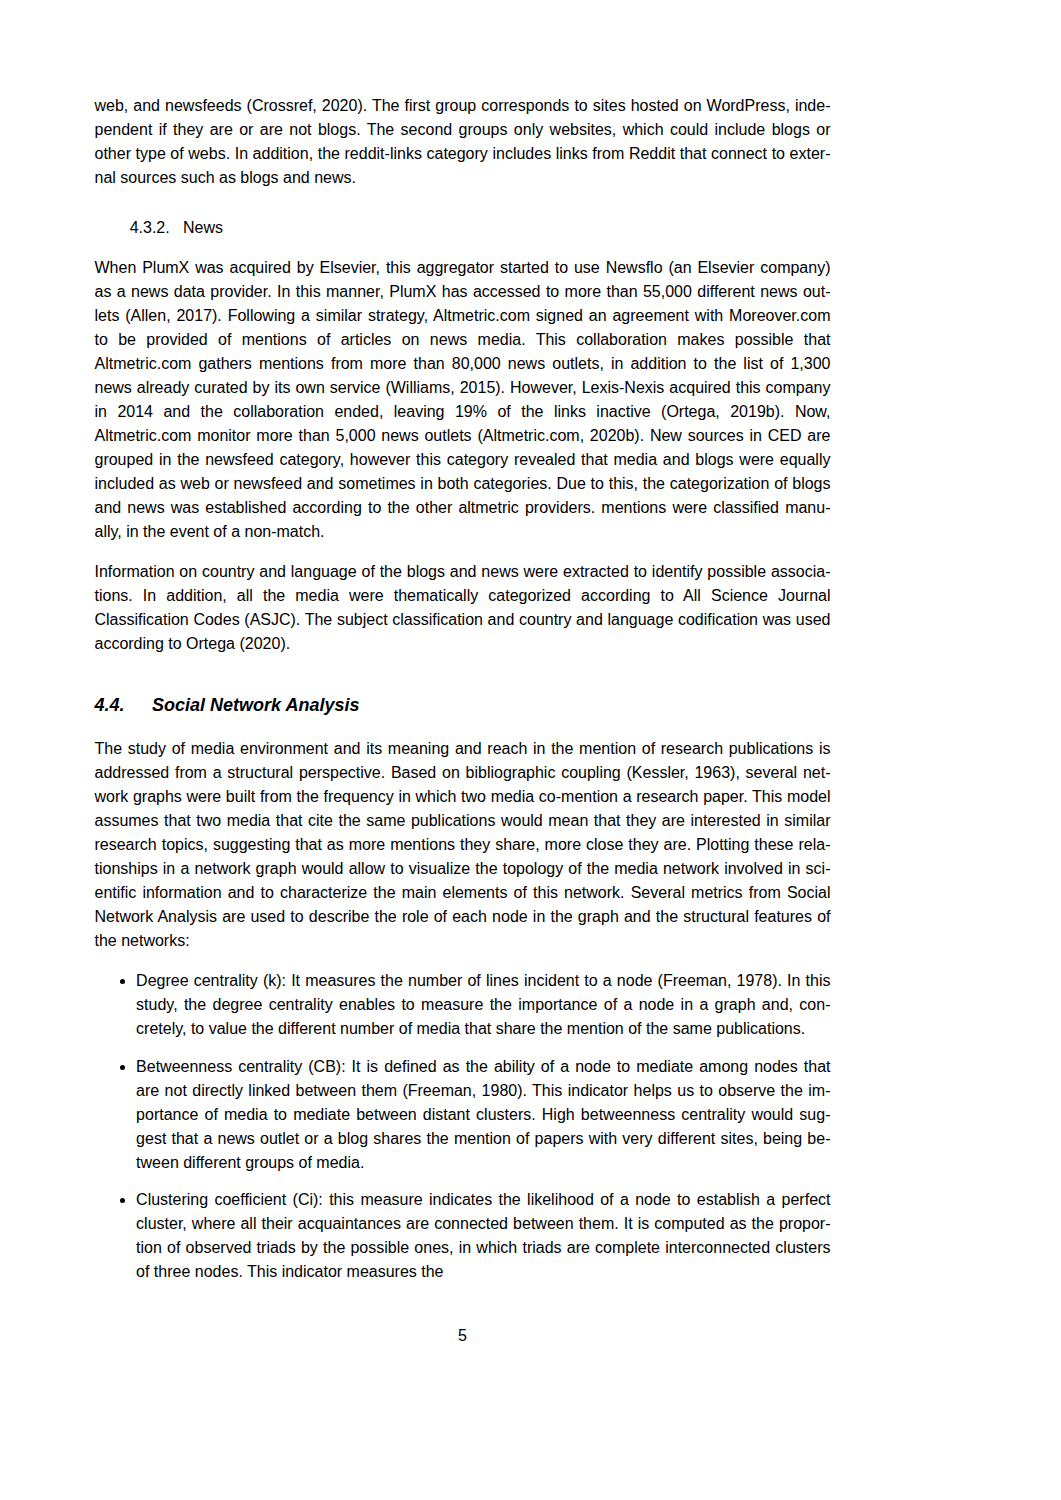web, and newsfeeds (Crossref, 2020). The first group corresponds to sites hosted on WordPress, independent if they are or are not blogs. The second groups only websites, which could include blogs or other type of webs. In addition, the reddit-links category includes links from Reddit that connect to external sources such as blogs and news.
4.3.2. News
When PlumX was acquired by Elsevier, this aggregator started to use Newsflo (an Elsevier company) as a news data provider. In this manner, PlumX has accessed to more than 55,000 different news outlets (Allen, 2017). Following a similar strategy, Altmetric.com signed an agreement with Moreover.com to be provided of mentions of articles on news media. This collaboration makes possible that Altmetric.com gathers mentions from more than 80,000 news outlets, in addition to the list of 1,300 news already curated by its own service (Williams, 2015). However, Lexis-Nexis acquired this company in 2014 and the collaboration ended, leaving 19% of the links inactive (Ortega, 2019b). Now, Altmetric.com monitor more than 5,000 news outlets (Altmetric.com, 2020b). New sources in CED are grouped in the newsfeed category, however this category revealed that media and blogs were equally included as web or newsfeed and sometimes in both categories. Due to this, the categorization of blogs and news was established according to the other altmetric providers. mentions were classified manually, in the event of a non-match.
Information on country and language of the blogs and news were extracted to identify possible associations. In addition, all the media were thematically categorized according to All Science Journal Classification Codes (ASJC). The subject classification and country and language codification was used according to Ortega (2020).
4.4. Social Network Analysis
The study of media environment and its meaning and reach in the mention of research publications is addressed from a structural perspective. Based on bibliographic coupling (Kessler, 1963), several network graphs were built from the frequency in which two media co-mention a research paper. This model assumes that two media that cite the same publications would mean that they are interested in similar research topics, suggesting that as more mentions they share, more close they are. Plotting these relationships in a network graph would allow to visualize the topology of the media network involved in scientific information and to characterize the main elements of this network. Several metrics from Social Network Analysis are used to describe the role of each node in the graph and the structural features of the networks:
Degree centrality (k): It measures the number of lines incident to a node (Freeman, 1978). In this study, the degree centrality enables to measure the importance of a node in a graph and, concretely, to value the different number of media that share the mention of the same publications.
Betweenness centrality (CB): It is defined as the ability of a node to mediate among nodes that are not directly linked between them (Freeman, 1980). This indicator helps us to observe the importance of media to mediate between distant clusters. High betweenness centrality would suggest that a news outlet or a blog shares the mention of papers with very different sites, being between different groups of media.
Clustering coefficient (Ci): this measure indicates the likelihood of a node to establish a perfect cluster, where all their acquaintances are connected between them. It is computed as the proportion of observed triads by the possible ones, in which triads are complete interconnected clusters of three nodes. This indicator measures the
5